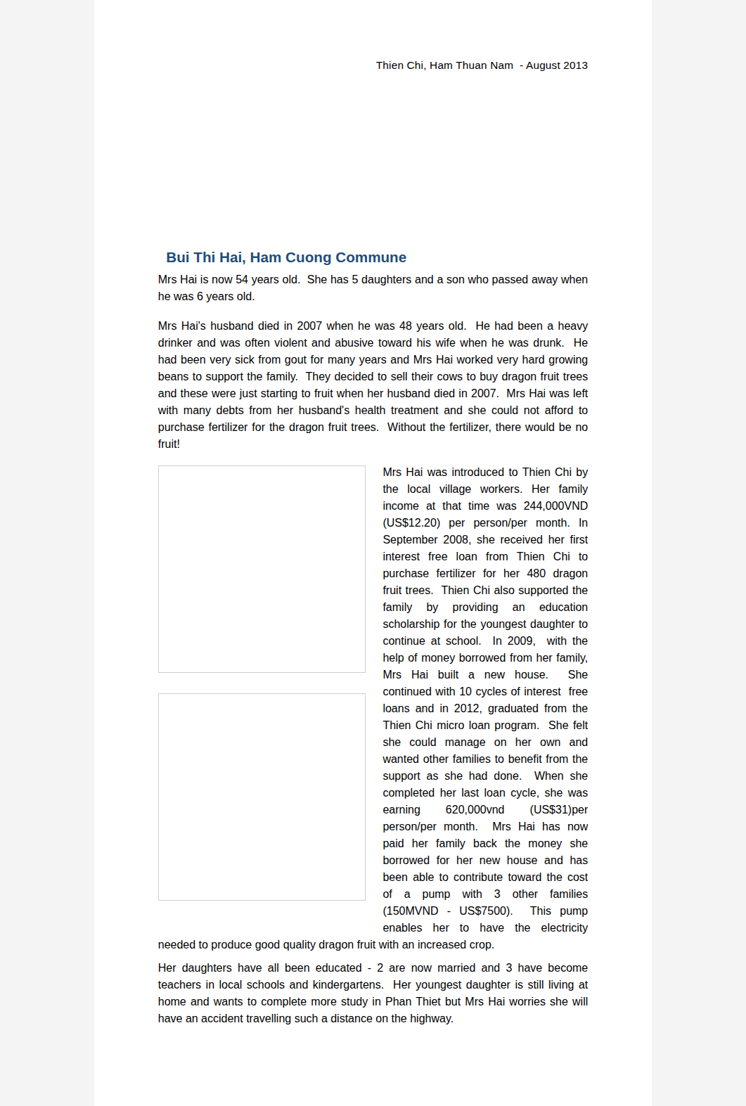Thien Chi, Ham Thuan Nam - August 2013
Bui Thi Hai, Ham Cuong Commune
Mrs Hai is now 54 years old. She has 5 daughters and a son who passed away when he was 6 years old.
Mrs Hai's husband died in 2007 when he was 48 years old. He had been a heavy drinker and was often violent and abusive toward his wife when he was drunk. He had been very sick from gout for many years and Mrs Hai worked very hard growing beans to support the family. They decided to sell their cows to buy dragon fruit trees and these were just starting to fruit when her husband died in 2007. Mrs Hai was left with many debts from her husband's health treatment and she could not afford to purchase fertilizer for the dragon fruit trees. Without the fertilizer, there would be no fruit!
Mrs Hai was introduced to Thien Chi by the local village workers. Her family income at that time was 244,000VND (US$12.20) per person/per month. In September 2008, she received her first interest free loan from Thien Chi to purchase fertilizer for her 480 dragon fruit trees. Thien Chi also supported the family by providing an education scholarship for the youngest daughter to continue at school. In 2009, with the help of money borrowed from her family, Mrs Hai built a new house. She continued with 10 cycles of interest free loans and in 2012, graduated from the Thien Chi micro loan program. She felt she could manage on her own and wanted other families to benefit from the support as she had done. When she completed her last loan cycle, she was earning 620,000vnd (US$31)per person/per month. Mrs Hai has now paid her family back the money she borrowed for her new house and has been able to contribute toward the cost of a pump with 3 other families (150MVND - US$7500). This pump enables her to have the electricity needed to produce good quality dragon fruit with an increased crop.
Her daughters have all been educated - 2 are now married and 3 have become teachers in local schools and kindergartens. Her youngest daughter is still living at home and wants to complete more study in Phan Thiet but Mrs Hai worries she will have an accident travelling such a distance on the highway.